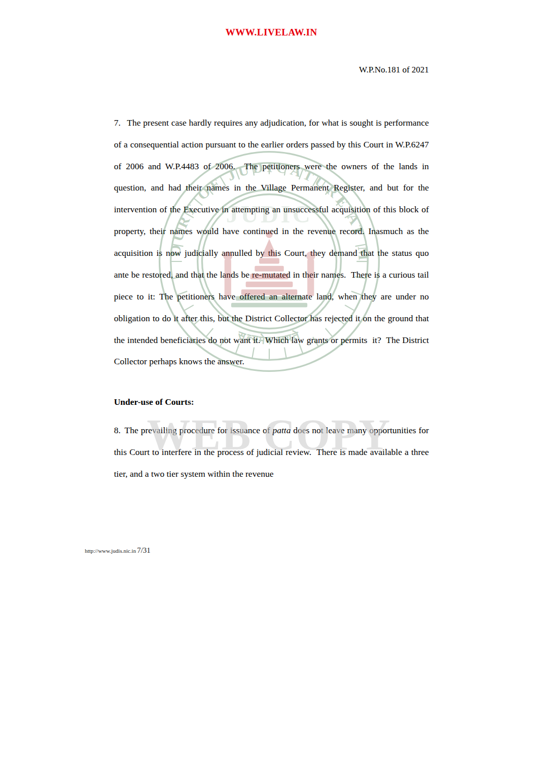HIGH COURT OF JUDICATURE AT MADRAS सत्यमेव जयते JUDIC
WEB COPY
WWW.LIVELAW.IN
W.P.No.181 of 2021
7. The present case hardly requires any adjudication, for what is sought is performance of a consequential action pursuant to the earlier orders passed by this Court in W.P.6247 of 2006 and W.P.4483 of 2006. The petitioners were the owners of the lands in question, and had their names in the Village Permanent Register, and but for the intervention of the Executive in attempting an unsuccessful acquisition of this block of property, their names would have continued in the revenue record. Inasmuch as the acquisition is now judicially annulled by this Court, they demand that the status quo ante be restored, and that the lands be re-mutated in their names. There is a curious tail piece to it: The petitioners have offered an alternate land, when they are under no obligation to do it after this, but the District Collector has rejected it on the ground that the intended beneficiaries do not want it. Which law grants or permits it? The District Collector perhaps knows the answer.
Under-use of Courts:
8. The prevailing procedure for issuance of patta does not leave many opportunities for this Court to interfere in the process of judicial review. There is made available a three tier, and a two tier system within the revenue
http://www.judis.nic.in 7/31